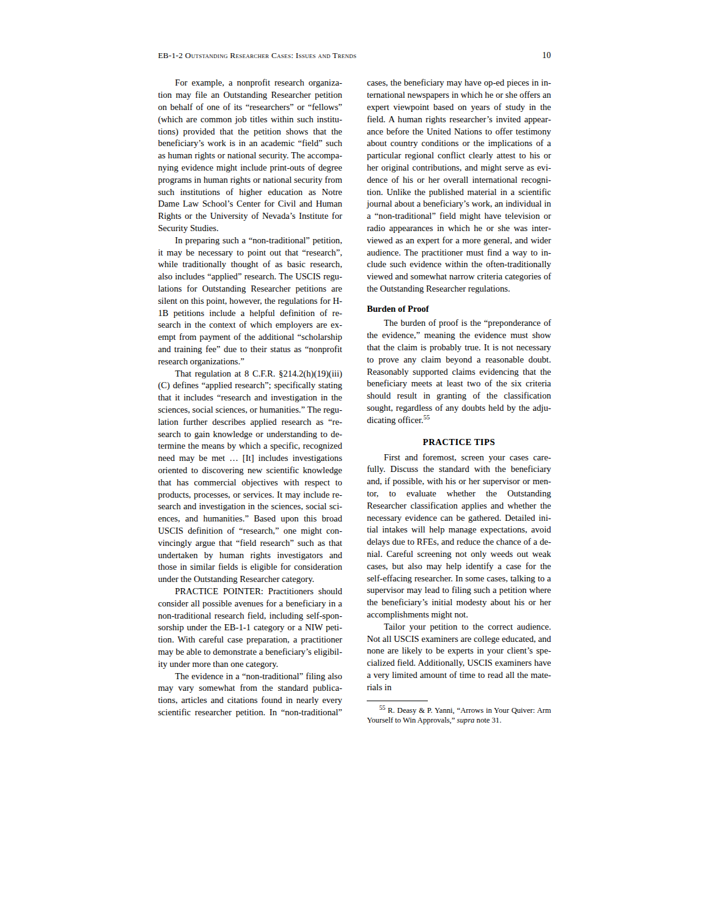EB-1-2 Outstanding Researcher Cases: Issues and Trends 10
For example, a nonprofit research organization may file an Outstanding Researcher petition on behalf of one of its “researchers” or “fellows” (which are common job titles within such institutions) provided that the petition shows that the beneficiary’s work is in an academic “field” such as human rights or national security. The accompanying evidence might include print-outs of degree programs in human rights or national security from such institutions of higher education as Notre Dame Law School’s Center for Civil and Human Rights or the University of Nevada’s Institute for Security Studies.
In preparing such a “non-traditional” petition, it may be necessary to point out that “research”, while traditionally thought of as basic research, also includes “applied” research. The USCIS regulations for Outstanding Researcher petitions are silent on this point, however, the regulations for H-1B petitions include a helpful definition of research in the context of which employers are exempt from payment of the additional “scholarship and training fee” due to their status as “nonprofit research organizations.”
That regulation at 8 C.F.R. §214.2(h)(19)(iii)(C) defines “applied research”; specifically stating that it includes “research and investigation in the sciences, social sciences, or humanities.” The regulation further describes applied research as “research to gain knowledge or understanding to determine the means by which a specific, recognized need may be met … [It] includes investigations oriented to discovering new scientific knowledge that has commercial objectives with respect to products, processes, or services. It may include research and investigation in the sciences, social sciences, and humanities.” Based upon this broad USCIS definition of “research,” one might convincingly argue that “field research” such as that undertaken by human rights investigators and those in similar fields is eligible for consideration under the Outstanding Researcher category.
PRACTICE POINTER: Practitioners should consider all possible avenues for a beneficiary in a non-traditional research field, including self-sponsorship under the EB-1-1 category or a NIW petition. With careful case preparation, a practitioner may be able to demonstrate a beneficiary’s eligibility under more than one category.
The evidence in a “non-traditional” filing also may vary somewhat from the standard publications, articles and citations found in nearly every scientific researcher petition. In “non-traditional” cases, the beneficiary may have op-ed pieces in international newspapers in which he or she offers an expert viewpoint based on years of study in the field. A human rights researcher’s invited appearance before the United Nations to offer testimony about country conditions or the implications of a particular regional conflict clearly attest to his or her original contributions, and might serve as evidence of his or her overall international recognition. Unlike the published material in a scientific journal about a beneficiary’s work, an individual in a “non-traditional” field might have television or radio appearances in which he or she was interviewed as an expert for a more general, and wider audience. The practitioner must find a way to include such evidence within the often-traditionally viewed and somewhat narrow criteria categories of the Outstanding Researcher regulations.
Burden of Proof
The burden of proof is the “preponderance of the evidence,” meaning the evidence must show that the claim is probably true. It is not necessary to prove any claim beyond a reasonable doubt. Reasonably supported claims evidencing that the beneficiary meets at least two of the six criteria should result in granting of the classification sought, regardless of any doubts held by the adjudicating officer.55
PRACTICE TIPS
First and foremost, screen your cases carefully. Discuss the standard with the beneficiary and, if possible, with his or her supervisor or mentor, to evaluate whether the Outstanding Researcher classification applies and whether the necessary evidence can be gathered. Detailed initial intakes will help manage expectations, avoid delays due to RFEs, and reduce the chance of a denial. Careful screening not only weeds out weak cases, but also may help identify a case for the self-effacing researcher. In some cases, talking to a supervisor may lead to filing such a petition where the beneficiary’s initial modesty about his or her accomplishments might not.
Tailor your petition to the correct audience. Not all USCIS examiners are college educated, and none are likely to be experts in your client’s specialized field. Additionally, USCIS examiners have a very limited amount of time to read all the materials in
55 R. Deasy & P. Yanni, “Arrows in Your Quiver: Arm Yourself to Win Approvals,” supra note 31.